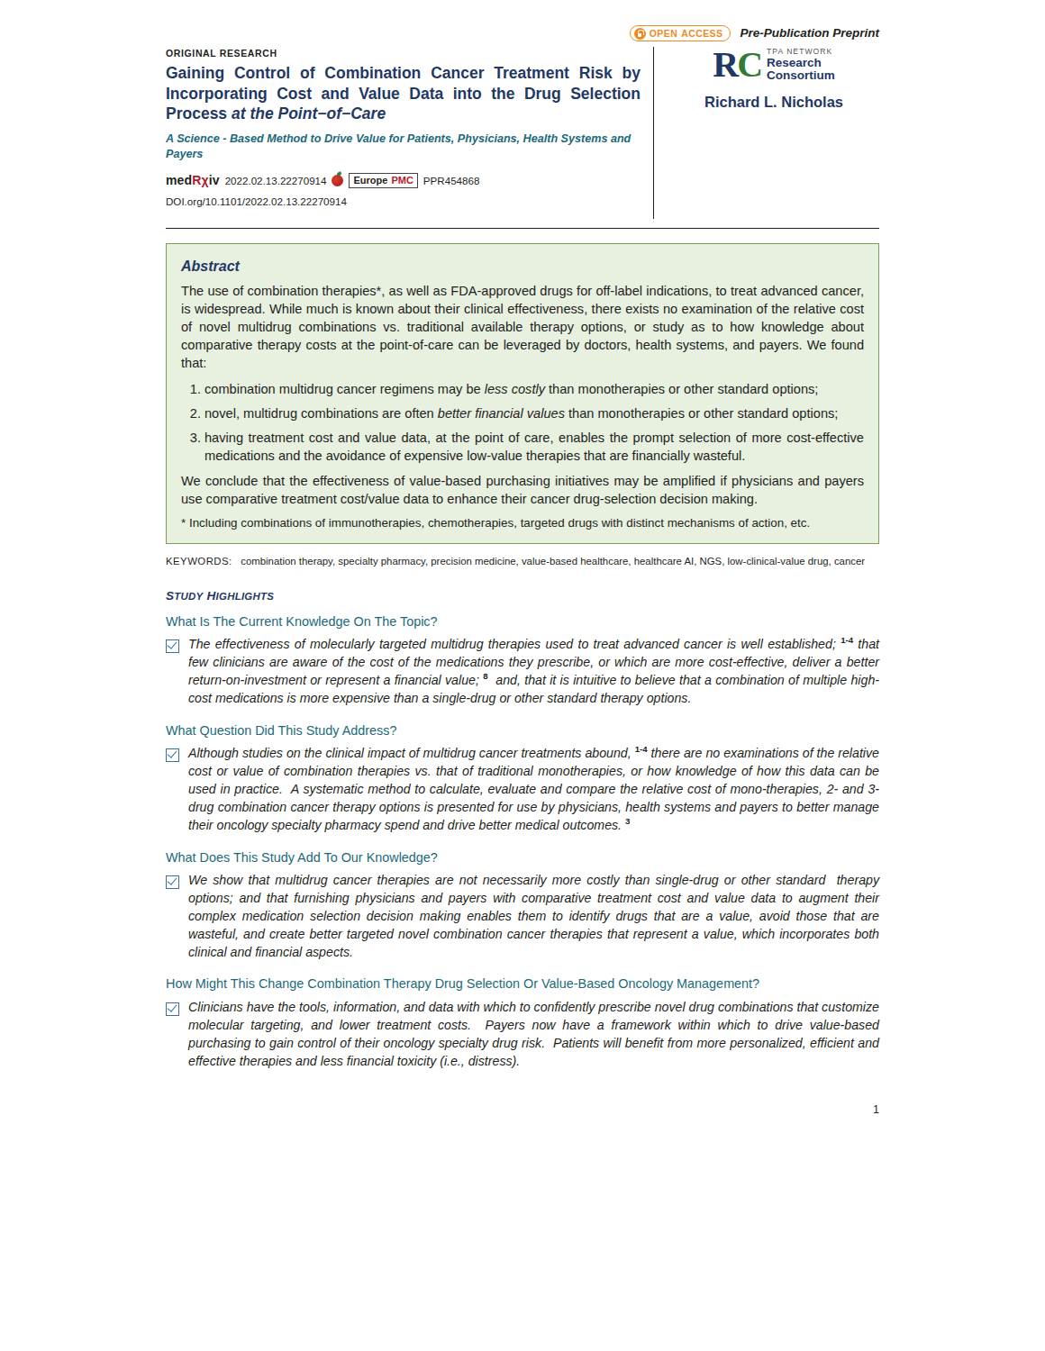Open Access Pre-Publication Preprint
Original Research
Gaining Control of Combination Cancer Treatment Risk by Incorporating Cost and Value Data into the Drug Selection Process at the Point−of−Care
A Science - Based Method to Drive Value for Patients, Physicians, Health Systems and Payers
medRχiv 2022.02.13.22270914 Europe PMC PPR454868 DOI.org/10.1101/2022.02.13.22270914
RC TPA Network Research Consortium
Richard L. Nicholas
Abstract
The use of combination therapies*, as well as FDA-approved drugs for off-label indications, to treat advanced cancer, is widespread. While much is known about their clinical effectiveness, there exists no examination of the relative cost of novel multidrug combinations vs. traditional available therapy options, or study as to how knowledge about comparative therapy costs at the point-of-care can be leveraged by doctors, health systems, and payers. We found that:
combination multidrug cancer regimens may be less costly than monotherapies or other standard options;
novel, multidrug combinations are often better financial values than monotherapies or other standard options;
having treatment cost and value data, at the point of care, enables the prompt selection of more cost-effective medications and the avoidance of expensive low-value therapies that are financially wasteful.
We conclude that the effectiveness of value-based purchasing initiatives may be amplified if physicians and payers use comparative treatment cost/value data to enhance their cancer drug-selection decision making.
* Including combinations of immunotherapies, chemotherapies, targeted drugs with distinct mechanisms of action, etc.
Keywords: combination therapy, specialty pharmacy, precision medicine, value-based healthcare, healthcare AI, NGS, low-clinical-value drug, cancer
STUDY HIGHLIGHTS
What Is The Current Knowledge On The Topic?
The effectiveness of molecularly targeted multidrug therapies used to treat advanced cancer is well established; 1-4 that few clinicians are aware of the cost of the medications they prescribe, or which are more cost-effective, deliver a better return-on-investment or represent a financial value; 8 and, that it is intuitive to believe that a combination of multiple high-cost medications is more expensive than a single-drug or other standard therapy options.
What Question Did This Study Address?
Although studies on the clinical impact of multidrug cancer treatments abound, 1-4 there are no examinations of the relative cost or value of combination therapies vs. that of traditional monotherapies, or how knowledge of how this data can be used in practice. A systematic method to calculate, evaluate and compare the relative cost of mono-therapies, 2- and 3-drug combination cancer therapy options is presented for use by physicians, health systems and payers to better manage their oncology specialty pharmacy spend and drive better medical outcomes. 3
What Does This Study Add To Our Knowledge?
We show that multidrug cancer therapies are not necessarily more costly than single-drug or other standard therapy options; and that furnishing physicians and payers with comparative treatment cost and value data to augment their complex medication selection decision making enables them to identify drugs that are a value, avoid those that are wasteful, and create better targeted novel combination cancer therapies that represent a value, which incorporates both clinical and financial aspects.
How Might This Change Combination Therapy Drug Selection Or Value-Based Oncology Management?
Clinicians have the tools, information, and data with which to confidently prescribe novel drug combinations that customize molecular targeting, and lower treatment costs. Payers now have a framework within which to drive value-based purchasing to gain control of their oncology specialty drug risk. Patients will benefit from more personalized, efficient and effective therapies and less financial toxicity (i.e., distress).
1